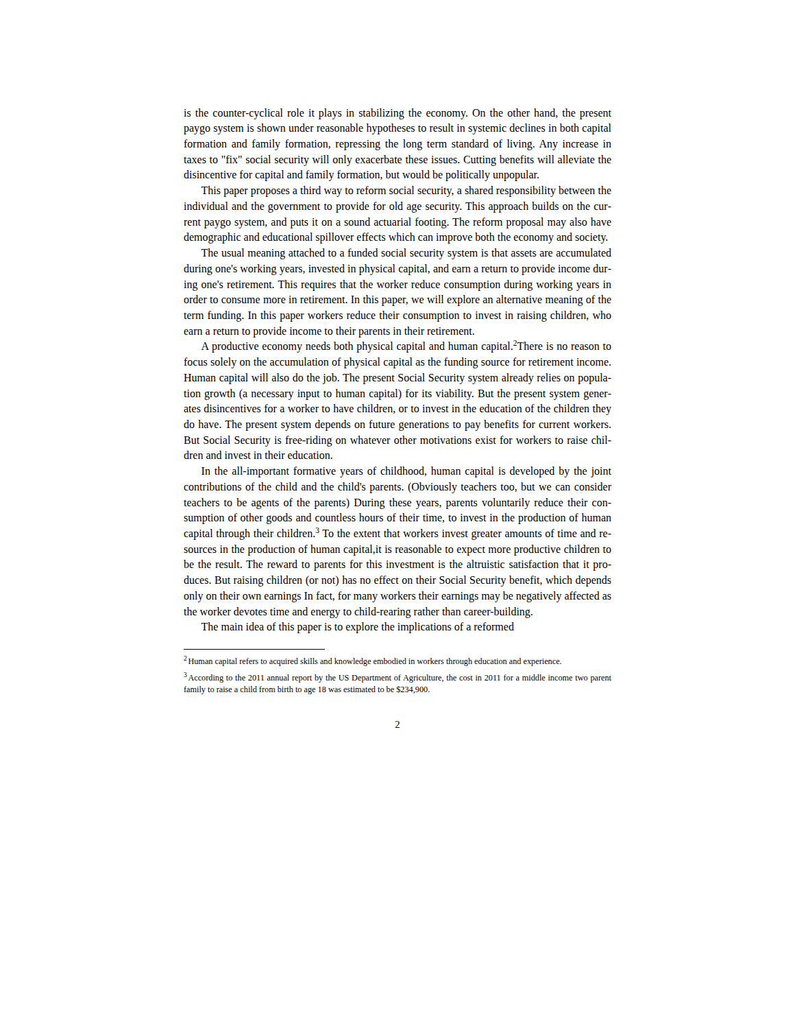is the counter-cyclical role it plays in stabilizing the economy. On the other hand, the present paygo system is shown under reasonable hypotheses to result in systemic declines in both capital formation and family formation, repressing the long term standard of living. Any increase in taxes to "fix" social security will only exacerbate these issues. Cutting benefits will alleviate the disincentive for capital and family formation, but would be politically unpopular.
This paper proposes a third way to reform social security, a shared responsibility between the individual and the government to provide for old age security. This approach builds on the current paygo system, and puts it on a sound actuarial footing. The reform proposal may also have demographic and educational spillover effects which can improve both the economy and society.
The usual meaning attached to a funded social security system is that assets are accumulated during one's working years, invested in physical capital, and earn a return to provide income during one's retirement. This requires that the worker reduce consumption during working years in order to consume more in retirement. In this paper, we will explore an alternative meaning of the term funding. In this paper workers reduce their consumption to invest in raising children, who earn a return to provide income to their parents in their retirement.
A productive economy needs both physical capital and human capital.2There is no reason to focus solely on the accumulation of physical capital as the funding source for retirement income. Human capital will also do the job. The present Social Security system already relies on population growth (a necessary input to human capital) for its viability. But the present system generates disincentives for a worker to have children, or to invest in the education of the children they do have. The present system depends on future generations to pay benefits for current workers. But Social Security is free-riding on whatever other motivations exist for workers to raise children and invest in their education.
In the all-important formative years of childhood, human capital is developed by the joint contributions of the child and the child's parents. (Obviously teachers too, but we can consider teachers to be agents of the parents) During these years, parents voluntarily reduce their consumption of other goods and countless hours of their time, to invest in the production of human capital through their children.3 To the extent that workers invest greater amounts of time and resources in the production of human capital,it is reasonable to expect more productive children to be the result. The reward to parents for this investment is the altruistic satisfaction that it produces. But raising children (or not) has no effect on their Social Security benefit, which depends only on their own earnings In fact, for many workers their earnings may be negatively affected as the worker devotes time and energy to child-rearing rather than career-building.
The main idea of this paper is to explore the implications of a reformed
2 Human capital refers to acquired skills and knowledge embodied in workers through education and experience.
3 According to the 2011 annual report by the US Department of Agriculture, the cost in 2011 for a middle income two parent family to raise a child from birth to age 18 was estimated to be $234,900.
2